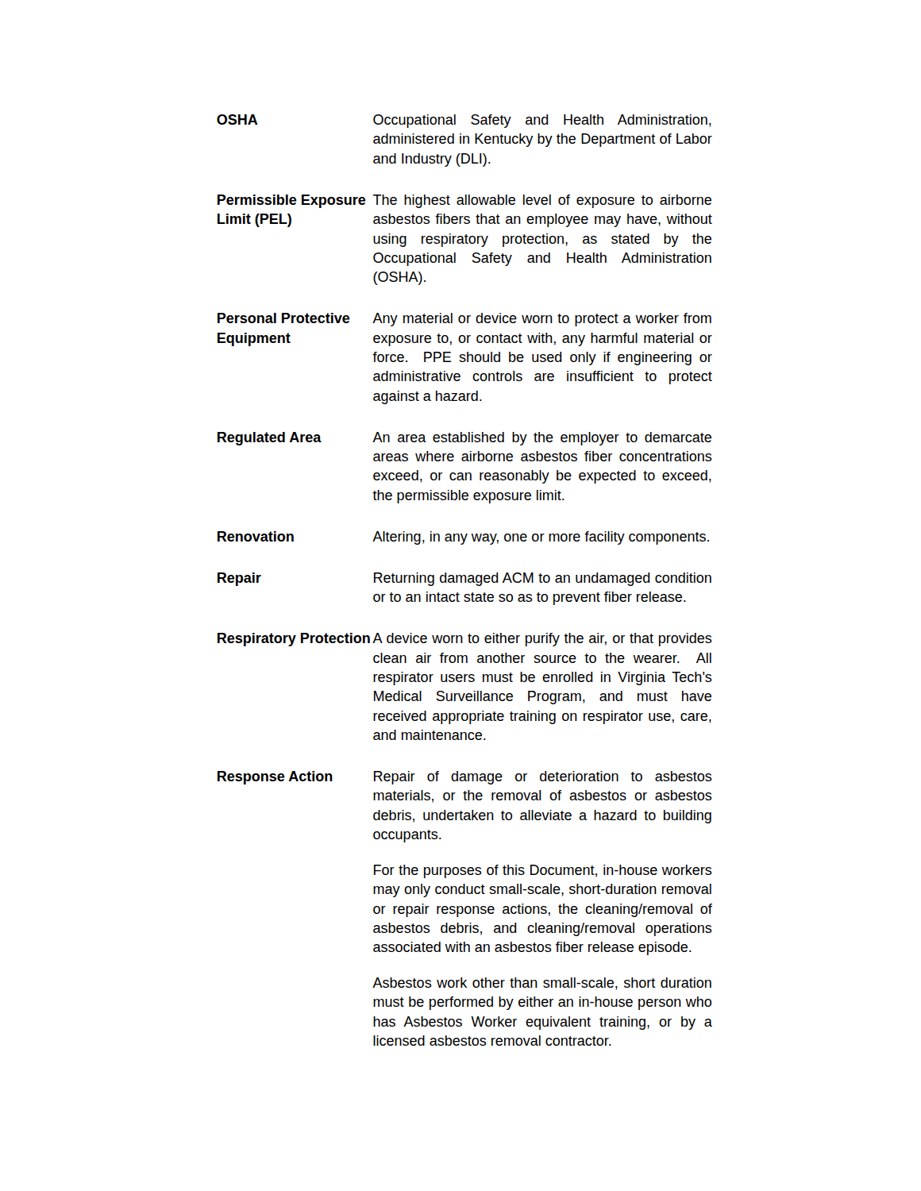| OSHA | Occupational Safety and Health Administration, administered in Kentucky by the Department of Labor and Industry (DLI). |
| Permissible Exposure Limit (PEL) | The highest allowable level of exposure to airborne asbestos fibers that an employee may have, without using respiratory protection, as stated by the Occupational Safety and Health Administration (OSHA). |
| Personal Protective Equipment | Any material or device worn to protect a worker from exposure to, or contact with, any harmful material or force. PPE should be used only if engineering or administrative controls are insufficient to protect against a hazard. |
| Regulated Area | An area established by the employer to demarcate areas where airborne asbestos fiber concentrations exceed, or can reasonably be expected to exceed, the permissible exposure limit. |
| Renovation | Altering, in any way, one or more facility components. |
| Repair | Returning damaged ACM to an undamaged condition or to an intact state so as to prevent fiber release. |
| Respiratory Protection | A device worn to either purify the air, or that provides clean air from another source to the wearer. All respirator users must be enrolled in Virginia Tech's Medical Surveillance Program, and must have received appropriate training on respirator use, care, and maintenance. |
| Response Action | Repair of damage or deterioration to asbestos materials, or the removal of asbestos or asbestos debris, undertaken to alleviate a hazard to building occupants. For the purposes of this Document, in-house workers may only conduct small-scale, short-duration removal or repair response actions, the cleaning/removal of asbestos debris, and cleaning/removal operations associated with an asbestos fiber release episode. Asbestos work other than small-scale, short duration must be performed by either an in-house person who has Asbestos Worker equivalent training, or by a licensed asbestos removal contractor. |